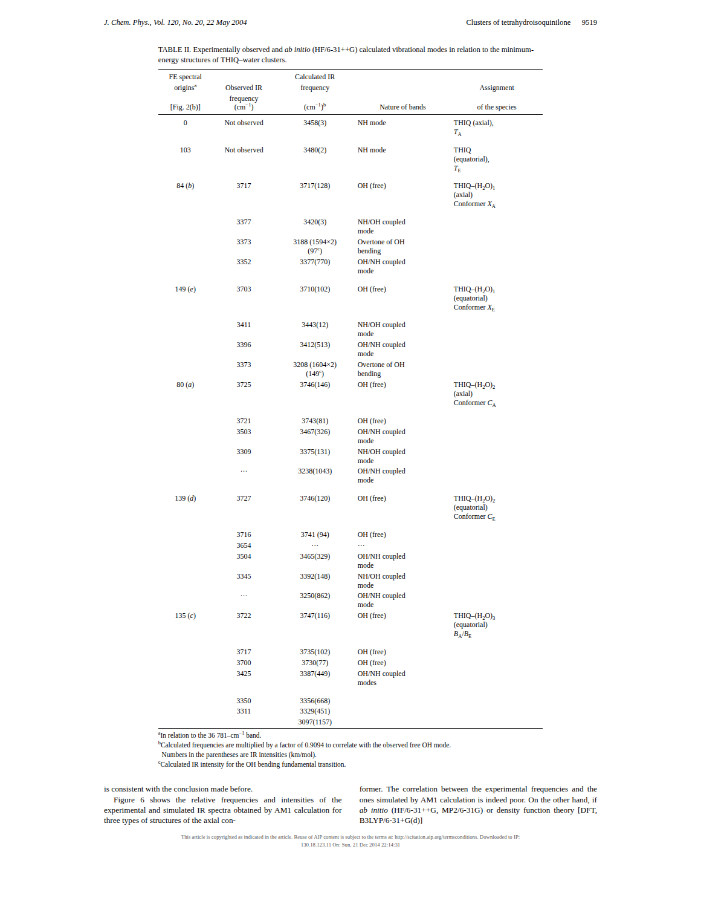J. Chem. Phys., Vol. 120, No. 20, 22 May 2004
Clusters of tetrahydroisoquinilone 9519
TABLE II. Experimentally observed and ab initio (HF/6-31++G) calculated vibrational modes in relation to the minimum-energy structures of THIQ–water clusters.
| FE spectral | | Calculated IR | | |
| --- | --- | --- | --- | --- |
| origins a | Observed IR | frequency | | Assignment |
| [Fig. 2(b)] | frequency (cm −1 ) | (cm −1 ) b | Nature of bands | of the species |
| 0 | Not observed | 3458(3) | NH mode | THIQ (axial), T A |
| 103 | Not observed | 3480(2) | NH mode | THIQ (equatorial), T E |
| 84 ( b ) | 3717 | 3717(128) | OH (free) | THIQ–(H 2 O) 1 (axial) Conformer X A |
| | 3377 | 3420(3) | NH/OH coupled mode | |
| | 3373 | 3188 (1594×2) (97 c ) | Overtone of OH bending | |
| | 3352 | 3377(770) | OH/NH coupled mode | |
| 149 ( e ) | 3703 | 3710(102) | OH (free) | THIQ–(H 2 O) 1 (equatorial) Conformer X E |
| | 3411 | 3443(12) | NH/OH coupled mode | |
| | 3396 | 3412(513) | OH/NH coupled mode | |
| | 3373 | 3208 (1604×2) (149 c ) | Overtone of OH bending | |
| 80 ( a ) | 3725 | 3746(146) | OH (free) | THIQ–(H 2 O) 2 (axial) Conformer C A |
| | 3721 | 3743(81) | OH (free) | |
| | 3503 | 3467(326) | OH/NH coupled mode | |
| | 3309 | 3375(131) | NH/OH coupled mode | |
| | ··· | 3238(1043) | OH/NH coupled mode | |
| 139 ( d ) | 3727 | 3746(120) | OH (free) | THIQ–(H 2 O) 2 (equatorial) Conformer C E |
| | 3716 | 3741 (94) | OH (free) | |
| | 3654 | ··· | ··· | |
| | 3504 | 3465(329) | OH/NH coupled mode | |
| | 3345 | 3392(148) | NH/OH coupled mode | |
| | ··· | 3250(862) | OH/NH coupled mode | |
| 135 ( c ) | 3722 | 3747(116) | OH (free) | THIQ–(H 2 O) 3 (equatorial) B A / B E |
| | 3717 | 3735(102) | OH (free) | |
| | 3700 | 3730(77) | OH (free) | |
| | 3425 | 3387(449) | OH/NH coupled modes | |
| | 3350 | 3356(668) | | |
| | 3311 | 3329(451) | | |
| | | 3097(1157) | | |
aIn relation to the 36 781–cm−1 band.
bCalculated frequencies are multiplied by a factor of 0.9094 to correlate with the observed free OH mode.
Numbers in the parentheses are IR intensities (km/mol).
cCalculated IR intensity for the OH bending fundamental transition.
is consistent with the conclusion made before.
Figure 6 shows the relative frequencies and intensities of the experimental and simulated IR spectra obtained by AM1 calculation for three types of structures of the axial con-
former. The correlation between the experimental frequencies and the ones simulated by AM1 calculation is indeed poor. On the other hand, if ab initio (HF/6-31++G, MP2/6-31G) or density function theory [DFT, B3LYP/6-31+G(d)]
This article is copyrighted as indicated in the article. Reuse of AIP content is subject to the terms at: http://scitation.aip.org/termsconditions. Downloaded to IP:
130.18.123.11 On: Sun, 21 Dec 2014 22:14:31